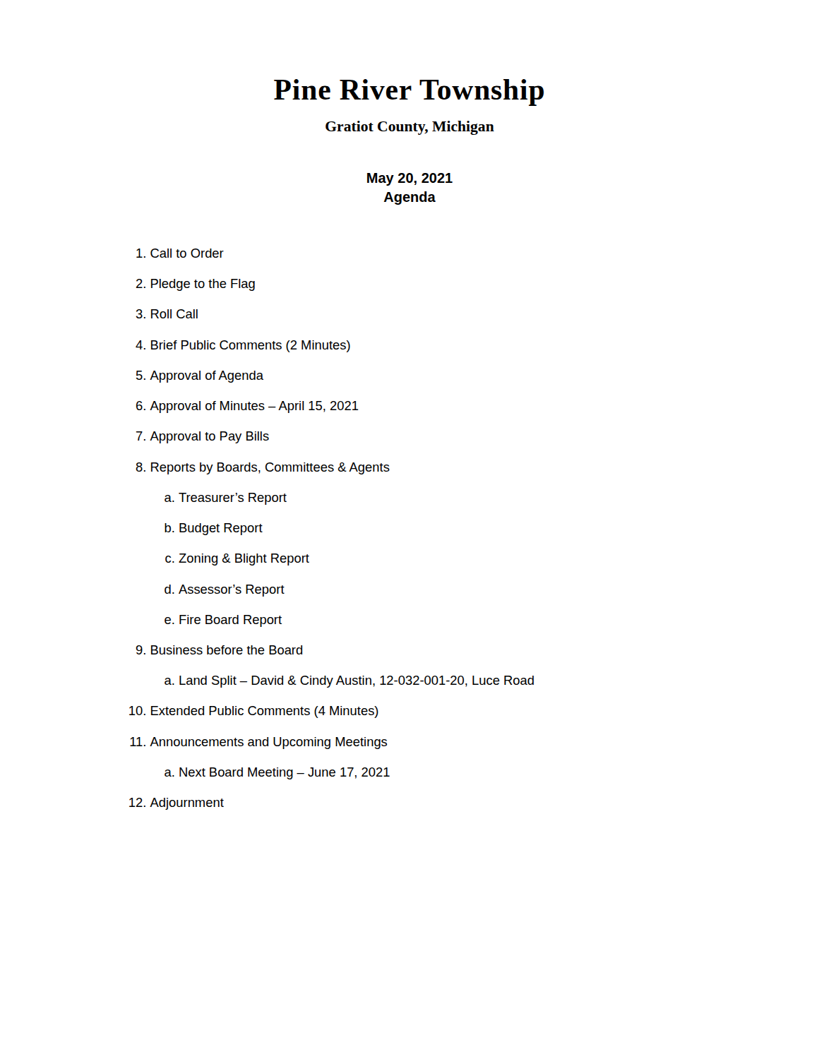Pine River Township
Gratiot County, Michigan
May 20, 2021
Agenda
Call to Order
Pledge to the Flag
Roll Call
Brief Public Comments (2 Minutes)
Approval of Agenda
Approval of Minutes – April 15, 2021
Approval to Pay Bills
Reports by Boards, Committees & Agents
Treasurer’s Report
Budget Report
Zoning & Blight Report
Assessor’s Report
Fire Board Report
Business before the Board
Land Split – David & Cindy Austin, 12-032-001-20, Luce Road
Extended Public Comments (4 Minutes)
Announcements and Upcoming Meetings
Next Board Meeting – June 17, 2021
Adjournment